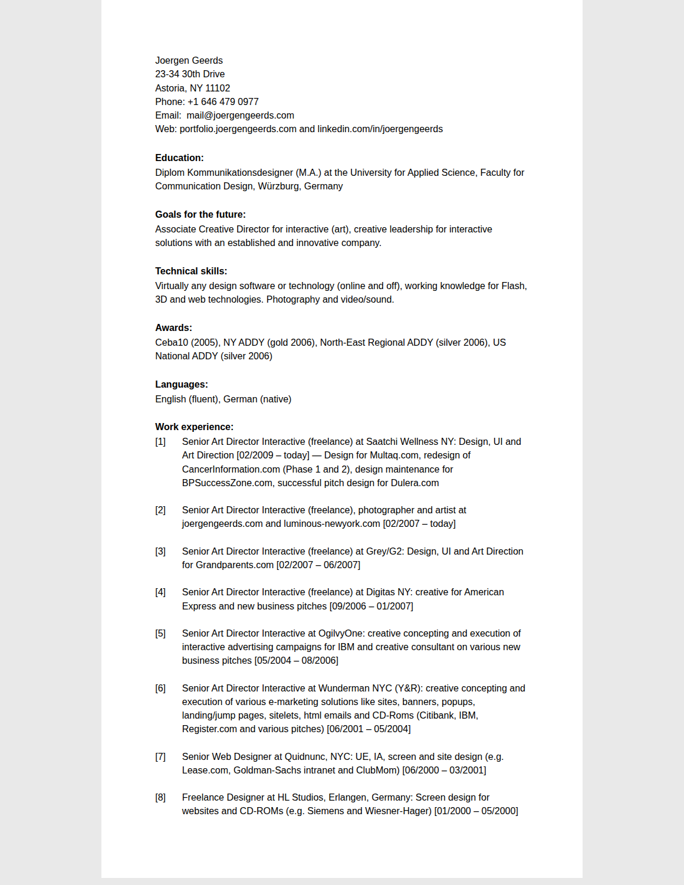Joergen Geerds
23-34 30th Drive
Astoria, NY 11102
Phone: +1 646 479 0977
Email: mail@joergengeerds.com
Web: portfolio.joergengeerds.com and linkedin.com/in/joergengeerds
Education:
Diplom Kommunikationsdesigner (M.A.) at the University for Applied Science, Faculty for Communication Design, Würzburg, Germany
Goals for the future:
Associate Creative Director for interactive (art), creative leadership for interactive solutions with an established and innovative company.
Technical skills:
Virtually any design software or technology (online and off), working knowledge for Flash, 3D and web technologies. Photography and video/sound.
Awards:
Ceba10 (2005), NY ADDY (gold 2006), North-East Regional ADDY (silver 2006), US National ADDY (silver 2006)
Languages:
English (fluent), German (native)
Work experience:
[1] Senior Art Director Interactive (freelance) at Saatchi Wellness NY: Design, UI and Art Direction [02/2009 – today] — Design for Multaq.com, redesign of CancerInformation.com (Phase 1 and 2), design maintenance for BPSuccessZone.com, successful pitch design for Dulera.com
[2] Senior Art Director Interactive (freelance), photographer and artist at joergengeerds.com and luminous-newyork.com [02/2007 – today]
[3] Senior Art Director Interactive (freelance) at Grey/G2: Design, UI and Art Direction for Grandparents.com [02/2007 – 06/2007]
[4] Senior Art Director Interactive (freelance) at Digitas NY: creative for American Express and new business pitches [09/2006 – 01/2007]
[5] Senior Art Director Interactive at OgilvyOne: creative concepting and execution of interactive advertising campaigns for IBM and creative consultant on various new business pitches [05/2004 – 08/2006]
[6] Senior Art Director Interactive at Wunderman NYC (Y&R): creative concepting and execution of various e-marketing solutions like sites, banners, popups, landing/jump pages, sitelets, html emails and CD-Roms (Citibank, IBM, Register.com and various pitches) [06/2001 – 05/2004]
[7] Senior Web Designer at Quidnunc, NYC: UE, IA, screen and site design (e.g. Lease.com, Goldman-Sachs intranet and ClubMom) [06/2000 – 03/2001]
[8] Freelance Designer at HL Studios, Erlangen, Germany: Screen design for websites and CD-ROMs (e.g. Siemens and Wiesner-Hager) [01/2000 – 05/2000]